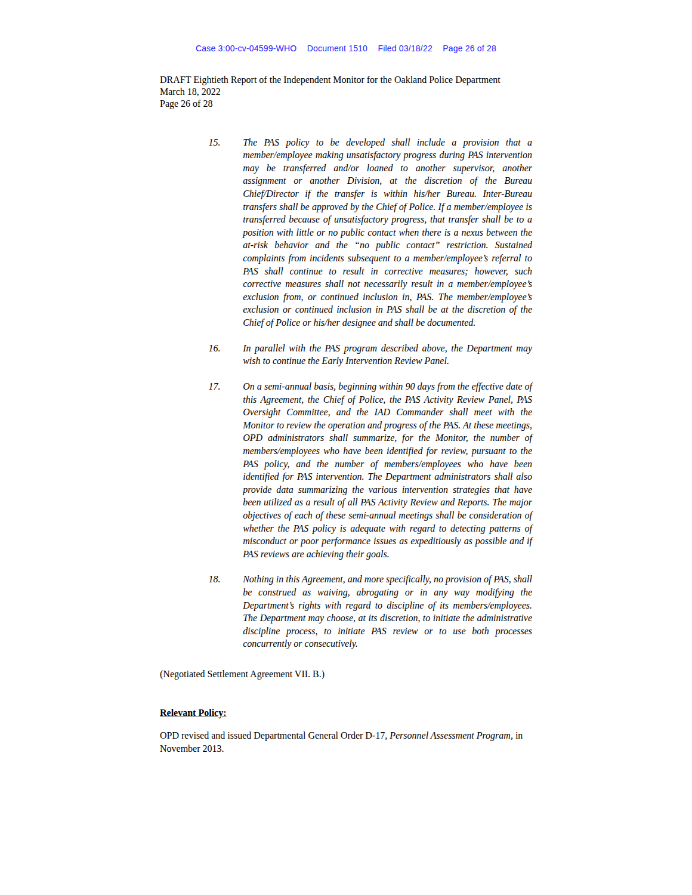Case 3:00-cv-04599-WHO Document 1510 Filed 03/18/22 Page 26 of 28
DRAFT Eightieth Report of the Independent Monitor for the Oakland Police Department
March 18, 2022
Page 26 of 28
15. The PAS policy to be developed shall include a provision that a member/employee making unsatisfactory progress during PAS intervention may be transferred and/or loaned to another supervisor, another assignment or another Division, at the discretion of the Bureau Chief/Director if the transfer is within his/her Bureau. Inter-Bureau transfers shall be approved by the Chief of Police. If a member/employee is transferred because of unsatisfactory progress, that transfer shall be to a position with little or no public contact when there is a nexus between the at-risk behavior and the “no public contact” restriction. Sustained complaints from incidents subsequent to a member/employee’s referral to PAS shall continue to result in corrective measures; however, such corrective measures shall not necessarily result in a member/employee’s exclusion from, or continued inclusion in, PAS. The member/employee’s exclusion or continued inclusion in PAS shall be at the discretion of the Chief of Police or his/her designee and shall be documented.
16. In parallel with the PAS program described above, the Department may wish to continue the Early Intervention Review Panel.
17. On a semi-annual basis, beginning within 90 days from the effective date of this Agreement, the Chief of Police, the PAS Activity Review Panel, PAS Oversight Committee, and the IAD Commander shall meet with the Monitor to review the operation and progress of the PAS. At these meetings, OPD administrators shall summarize, for the Monitor, the number of members/employees who have been identified for review, pursuant to the PAS policy, and the number of members/employees who have been identified for PAS intervention. The Department administrators shall also provide data summarizing the various intervention strategies that have been utilized as a result of all PAS Activity Review and Reports. The major objectives of each of these semi-annual meetings shall be consideration of whether the PAS policy is adequate with regard to detecting patterns of misconduct or poor performance issues as expeditiously as possible and if PAS reviews are achieving their goals.
18. Nothing in this Agreement, and more specifically, no provision of PAS, shall be construed as waiving, abrogating or in any way modifying the Department’s rights with regard to discipline of its members/employees. The Department may choose, at its discretion, to initiate the administrative discipline process, to initiate PAS review or to use both processes concurrently or consecutively.
(Negotiated Settlement Agreement VII. B.)
Relevant Policy:
OPD revised and issued Departmental General Order D-17, Personnel Assessment Program, in November 2013.